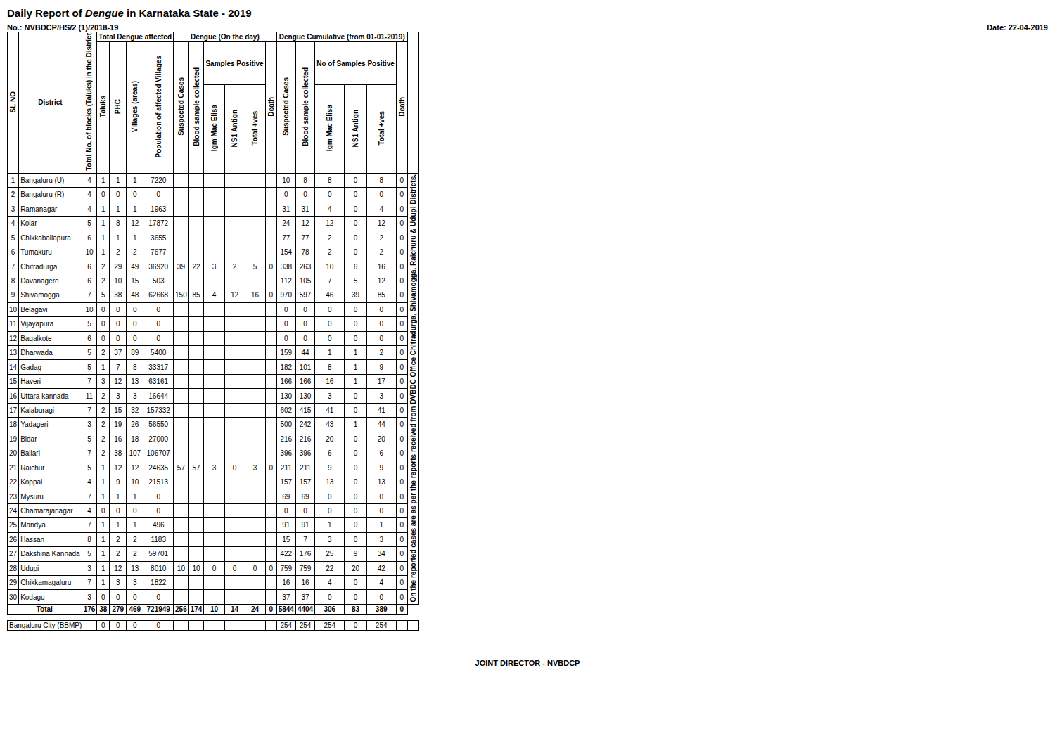Daily Report of Dengue in Karnataka State - 2019
No.: NVBDCP/HS/2 (1)/2018-19 Date: 22-04-2019
| SL NO | District | Total No. of blocks (Taluks) in the District | Total Dengue affected | Dengue (On the day) | Dengue Cumulative (from 01-01-2019) | |
| --- | --- | --- | --- | --- | --- | --- |
| Taluks | PHC | Villages (areas) | Population of affected Villages | Suspected Cases | Blood sample collected | Samples Positive | Death | Suspected Cases | Blood sample collected | No of Samples Positive | Death |
| Igm Mac Elisa | NS1 Antign | Total +ves | Igm Mac Elisa | NS1 Antign | Total +ves |
| 1 | Bangaluru (U) | 4 | 1 | 1 | 1 | 7220 | | | | | | | 10 | 8 | 8 | 0 | 8 | 0 | On the reported cases are as per the reports received from DVBDC Office Chitradurga, Shivamogga, Raichuru & Udupi Districts. |
| 2 | Bangaluru (R) | 4 | 0 | 0 | 0 | 0 | | | | | | | 0 | 0 | 0 | 0 | 0 | 0 |
| 3 | Ramanagar | 4 | 1 | 1 | 1 | 1963 | | | | | | | 31 | 31 | 4 | 0 | 4 | 0 |
| 4 | Kolar | 5 | 1 | 8 | 12 | 17872 | | | | | | | 24 | 12 | 12 | 0 | 12 | 0 |
| 5 | Chikkaballapura | 6 | 1 | 1 | 1 | 3655 | | | | | | | 77 | 77 | 2 | 0 | 2 | 0 |
| 6 | Tumakuru | 10 | 1 | 2 | 2 | 7677 | | | | | | | 154 | 78 | 2 | 0 | 2 | 0 |
| 7 | Chitradurga | 6 | 2 | 29 | 49 | 36920 | 39 | 22 | 3 | 2 | 5 | 0 | 338 | 263 | 10 | 6 | 16 | 0 |
| 8 | Davanagere | 6 | 2 | 10 | 15 | 503 | | | | | | | 112 | 105 | 7 | 5 | 12 | 0 |
| 9 | Shivamogga | 7 | 5 | 38 | 48 | 62668 | 150 | 85 | 4 | 12 | 16 | 0 | 970 | 597 | 46 | 39 | 85 | 0 |
| 10 | Belagavi | 10 | 0 | 0 | 0 | 0 | | | | | | | 0 | 0 | 0 | 0 | 0 | 0 |
| 11 | Vijayapura | 5 | 0 | 0 | 0 | 0 | | | | | | | 0 | 0 | 0 | 0 | 0 | 0 |
| 12 | Bagalkote | 6 | 0 | 0 | 0 | 0 | | | | | | | 0 | 0 | 0 | 0 | 0 | 0 |
| 13 | Dharwada | 5 | 2 | 37 | 89 | 5400 | | | | | | | 159 | 44 | 1 | 1 | 2 | 0 |
| 14 | Gadag | 5 | 1 | 7 | 8 | 33317 | | | | | | | 182 | 101 | 8 | 1 | 9 | 0 |
| 15 | Haveri | 7 | 3 | 12 | 13 | 63161 | | | | | | | 166 | 166 | 16 | 1 | 17 | 0 |
| 16 | Uttara kannada | 11 | 2 | 3 | 3 | 16644 | | | | | | | 130 | 130 | 3 | 0 | 3 | 0 |
| 17 | Kalaburagi | 7 | 2 | 15 | 32 | 157332 | | | | | | | 602 | 415 | 41 | 0 | 41 | 0 |
| 18 | Yadageri | 3 | 2 | 19 | 26 | 56550 | | | | | | | 500 | 242 | 43 | 1 | 44 | 0 |
| 19 | Bidar | 5 | 2 | 16 | 18 | 27000 | | | | | | | 216 | 216 | 20 | 0 | 20 | 0 |
| 20 | Ballari | 7 | 2 | 38 | 107 | 106707 | | | | | | | 396 | 396 | 6 | 0 | 6 | 0 |
| 21 | Raichur | 5 | 1 | 12 | 12 | 24635 | 57 | 57 | 3 | 0 | 3 | 0 | 211 | 211 | 9 | 0 | 9 | 0 |
| 22 | Koppal | 4 | 1 | 9 | 10 | 21513 | | | | | | | 157 | 157 | 13 | 0 | 13 | 0 |
| 23 | Mysuru | 7 | 1 | 1 | 1 | 0 | | | | | | | 69 | 69 | 0 | 0 | 0 | 0 |
| 24 | Chamarajanagar | 4 | 0 | 0 | 0 | 0 | | | | | | | 0 | 0 | 0 | 0 | 0 | 0 |
| 25 | Mandya | 7 | 1 | 1 | 1 | 496 | | | | | | | 91 | 91 | 1 | 0 | 1 | 0 |
| 26 | Hassan | 8 | 1 | 2 | 2 | 1183 | | | | | | | 15 | 7 | 3 | 0 | 3 | 0 |
| 27 | Dakshina Kannada | 5 | 1 | 2 | 2 | 59701 | | | | | | | 422 | 176 | 25 | 9 | 34 | 0 |
| 28 | Udupi | 3 | 1 | 12 | 13 | 8010 | 10 | 10 | 0 | 0 | 0 | 0 | 759 | 759 | 22 | 20 | 42 | 0 |
| 29 | Chikkamagaluru | 7 | 1 | 3 | 3 | 1822 | | | | | | | 16 | 16 | 4 | 0 | 4 | 0 |
| 30 | Kodagu | 3 | 0 | 0 | 0 | 0 | | | | | | | 37 | 37 | 0 | 0 | 0 | 0 |
| Total | 176 | 38 | 279 | 469 | 721949 | 256 | 174 | 10 | 14 | 24 | 0 | 5844 | 4404 | 306 | 83 | 389 | 0 |
| Bangaluru City (BBMP) | 0 | 0 | 0 | 0 | | | | | | | 254 | 254 | 254 | 0 | 254 | | |
JOINT DIRECTOR - NVBDCP